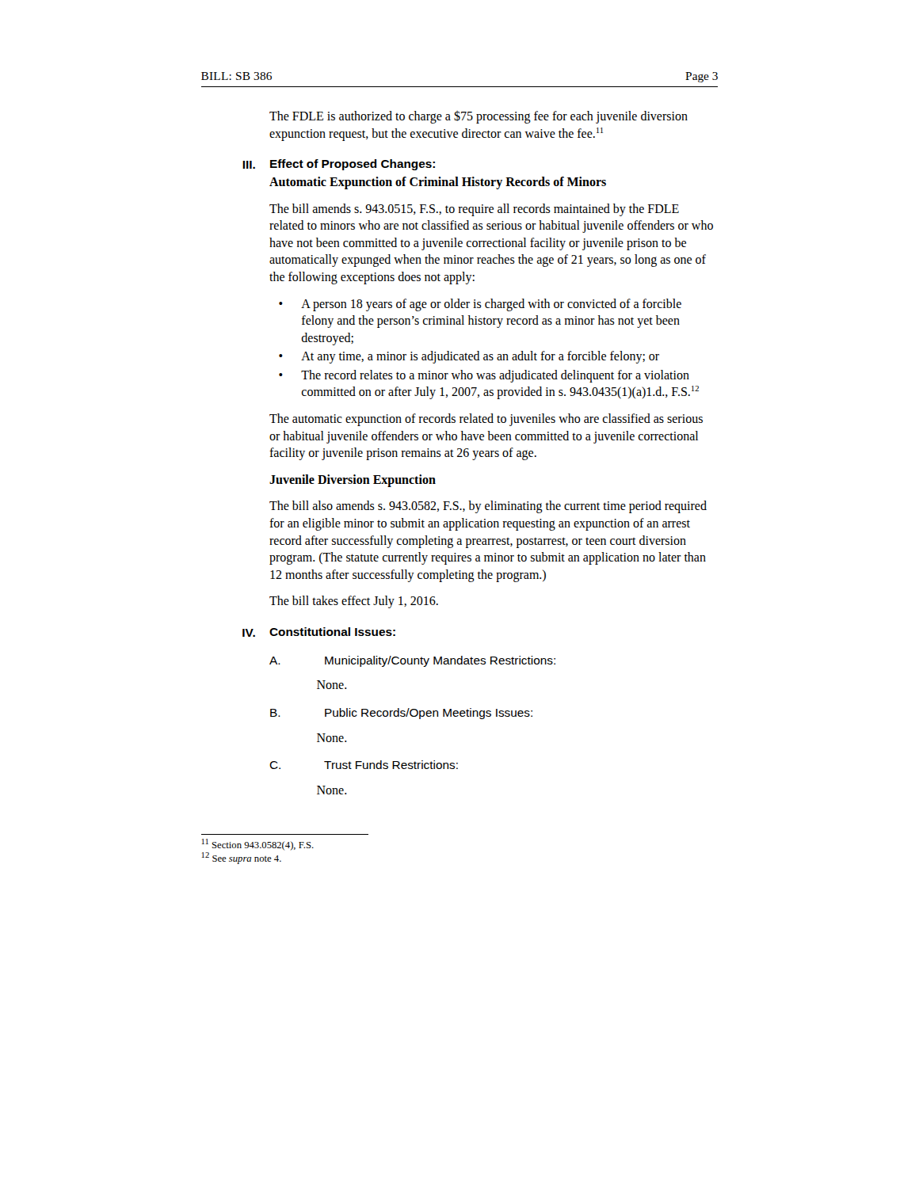BILL: SB 386
Page 3
The FDLE is authorized to charge a $75 processing fee for each juvenile diversion expunction request, but the executive director can waive the fee.11
III.
Effect of Proposed Changes:
Automatic Expunction of Criminal History Records of Minors
The bill amends s. 943.0515, F.S., to require all records maintained by the FDLE related to minors who are not classified as serious or habitual juvenile offenders or who have not been committed to a juvenile correctional facility or juvenile prison to be automatically expunged when the minor reaches the age of 21 years, so long as one of the following exceptions does not apply:
A person 18 years of age or older is charged with or convicted of a forcible felony and the person’s criminal history record as a minor has not yet been destroyed;
At any time, a minor is adjudicated as an adult for a forcible felony; or
The record relates to a minor who was adjudicated delinquent for a violation committed on or after July 1, 2007, as provided in s. 943.0435(1)(a)1.d., F.S.12
The automatic expunction of records related to juveniles who are classified as serious or habitual juvenile offenders or who have been committed to a juvenile correctional facility or juvenile prison remains at 26 years of age.
Juvenile Diversion Expunction
The bill also amends s. 943.0582, F.S., by eliminating the current time period required for an eligible minor to submit an application requesting an expunction of an arrest record after successfully completing a prearrest, postarrest, or teen court diversion program. (The statute currently requires a minor to submit an application no later than 12 months after successfully completing the program.)
The bill takes effect July 1, 2016.
IV.
Constitutional Issues:
A.
Municipality/County Mandates Restrictions:
None.
B.
Public Records/Open Meetings Issues:
None.
C.
Trust Funds Restrictions:
None.
11 Section 943.0582(4), F.S.
12 See supra note 4.